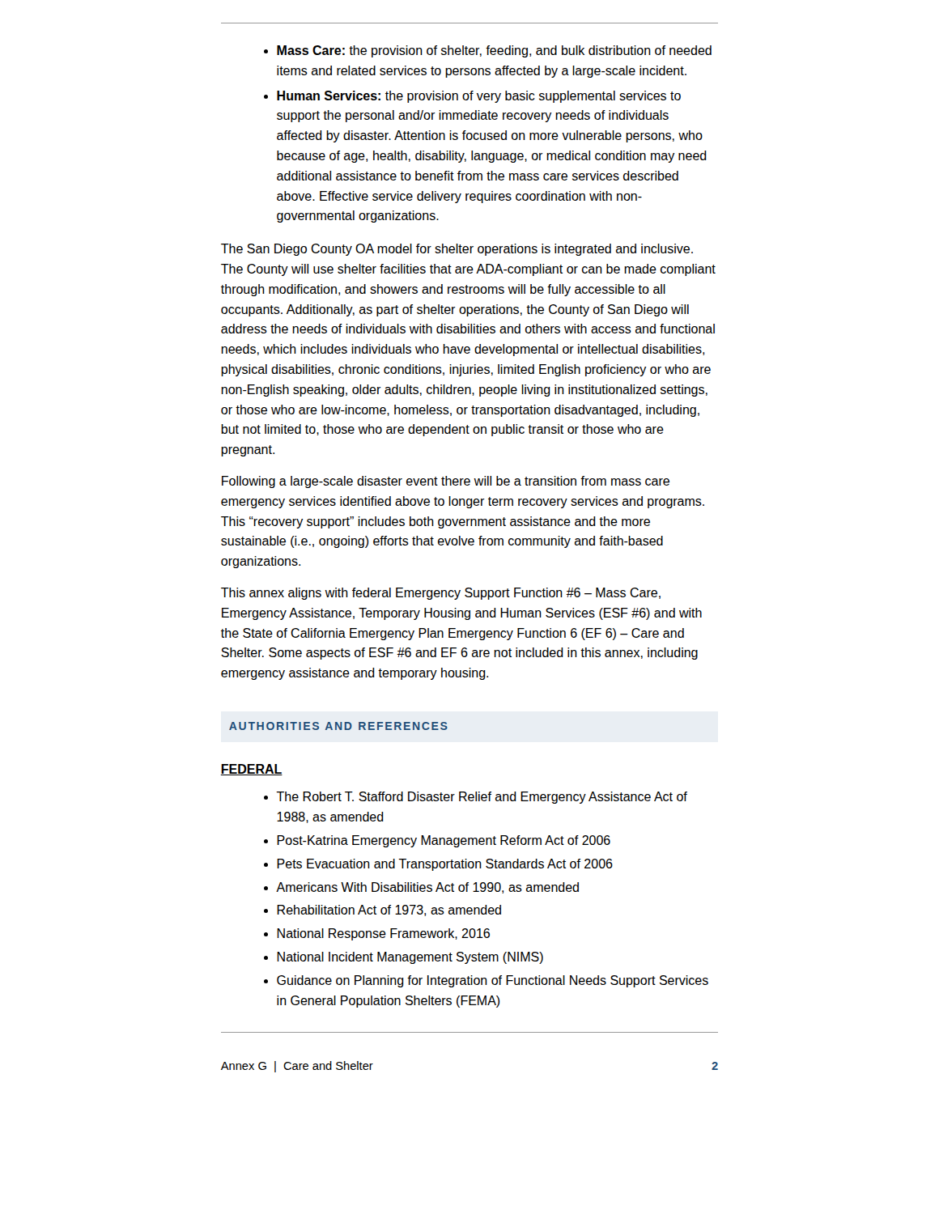Mass Care: the provision of shelter, feeding, and bulk distribution of needed items and related services to persons affected by a large-scale incident.
Human Services: the provision of very basic supplemental services to support the personal and/or immediate recovery needs of individuals affected by disaster. Attention is focused on more vulnerable persons, who because of age, health, disability, language, or medical condition may need additional assistance to benefit from the mass care services described above. Effective service delivery requires coordination with non-governmental organizations.
The San Diego County OA model for shelter operations is integrated and inclusive. The County will use shelter facilities that are ADA-compliant or can be made compliant through modification, and showers and restrooms will be fully accessible to all occupants. Additionally, as part of shelter operations, the County of San Diego will address the needs of individuals with disabilities and others with access and functional needs, which includes individuals who have developmental or intellectual disabilities, physical disabilities, chronic conditions, injuries, limited English proficiency or who are non-English speaking, older adults, children, people living in institutionalized settings, or those who are low-income, homeless, or transportation disadvantaged, including, but not limited to, those who are dependent on public transit or those who are pregnant.
Following a large-scale disaster event there will be a transition from mass care emergency services identified above to longer term recovery services and programs. This “recovery support” includes both government assistance and the more sustainable (i.e., ongoing) efforts that evolve from community and faith-based organizations.
This annex aligns with federal Emergency Support Function #6 – Mass Care, Emergency Assistance, Temporary Housing and Human Services (ESF #6) and with the State of California Emergency Plan Emergency Function 6 (EF 6) – Care and Shelter. Some aspects of ESF #6 and EF 6 are not included in this annex, including emergency assistance and temporary housing.
AUTHORITIES AND REFERENCES
FEDERAL
The Robert T. Stafford Disaster Relief and Emergency Assistance Act of 1988, as amended
Post-Katrina Emergency Management Reform Act of 2006
Pets Evacuation and Transportation Standards Act of 2006
Americans With Disabilities Act of 1990, as amended
Rehabilitation Act of 1973, as amended
National Response Framework, 2016
National Incident Management System (NIMS)
Guidance on Planning for Integration of Functional Needs Support Services in General Population Shelters (FEMA)
Annex G | Care and Shelter
2